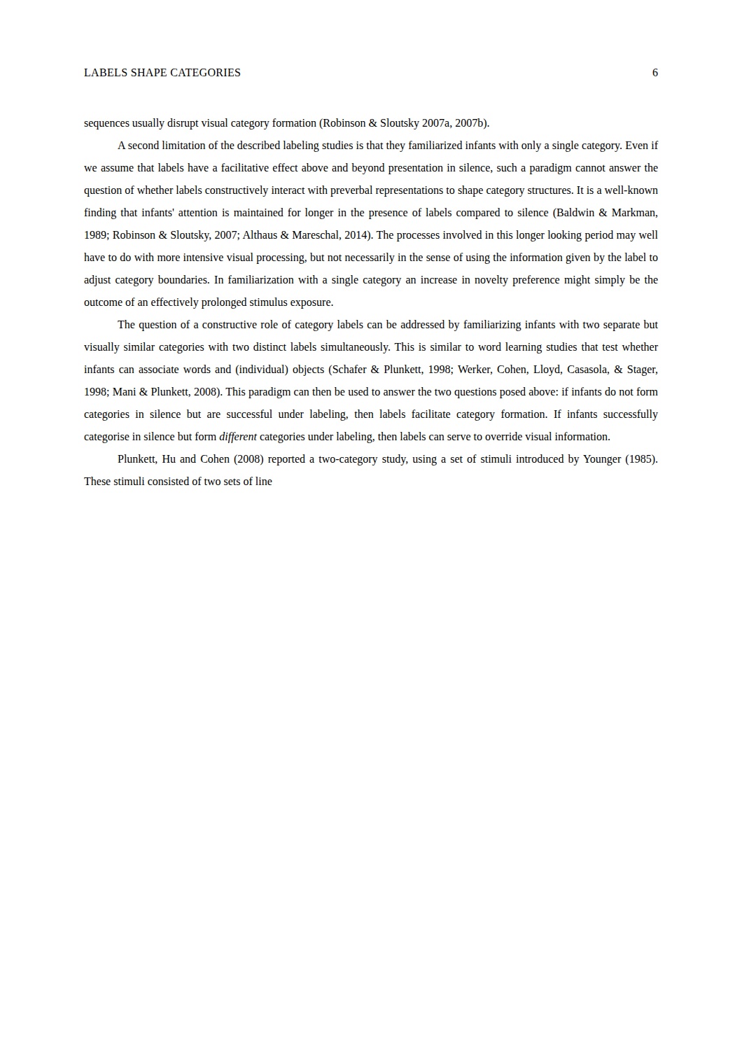Labels Shape Categories 6
sequences usually disrupt visual category formation (Robinson & Sloutsky 2007a, 2007b).
A second limitation of the described labeling studies is that they familiarized infants with only a single category. Even if we assume that labels have a facilitative effect above and beyond presentation in silence, such a paradigm cannot answer the question of whether labels constructively interact with preverbal representations to shape category structures. It is a well-known finding that infants' attention is maintained for longer in the presence of labels compared to silence (Baldwin & Markman, 1989; Robinson & Sloutsky, 2007; Althaus & Mareschal, 2014). The processes involved in this longer looking period may well have to do with more intensive visual processing, but not necessarily in the sense of using the information given by the label to adjust category boundaries. In familiarization with a single category an increase in novelty preference might simply be the outcome of an effectively prolonged stimulus exposure.
The question of a constructive role of category labels can be addressed by familiarizing infants with two separate but visually similar categories with two distinct labels simultaneously. This is similar to word learning studies that test whether infants can associate words and (individual) objects (Schafer & Plunkett, 1998; Werker, Cohen, Lloyd, Casasola, & Stager, 1998; Mani & Plunkett, 2008). This paradigm can then be used to answer the two questions posed above: if infants do not form categories in silence but are successful under labeling, then labels facilitate category formation. If infants successfully categorise in silence but form different categories under labeling, then labels can serve to override visual information.
Plunkett, Hu and Cohen (2008) reported a two-category study, using a set of stimuli introduced by Younger (1985). These stimuli consisted of two sets of line